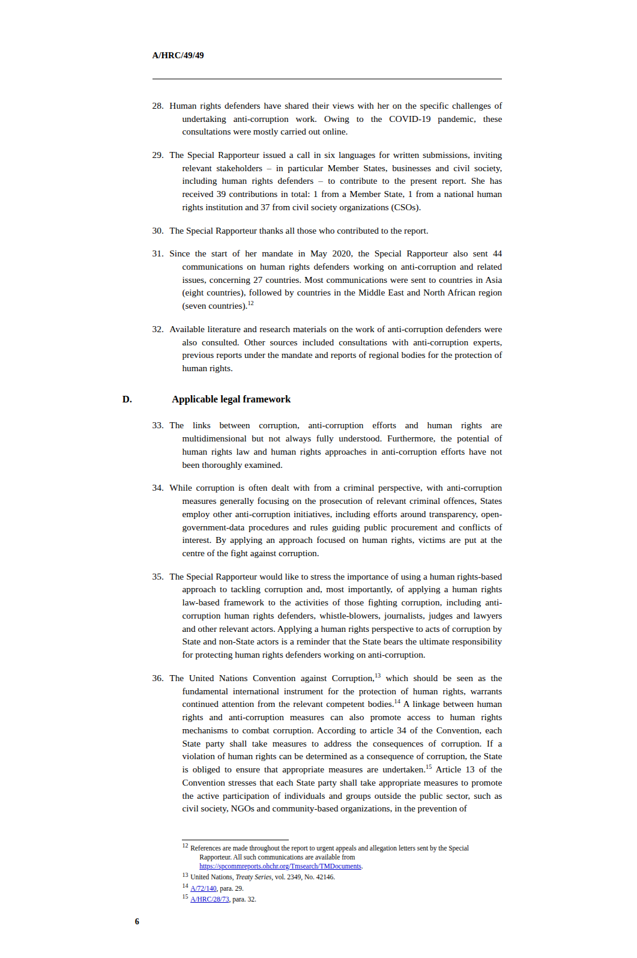A/HRC/49/49
28. Human rights defenders have shared their views with her on the specific challenges of undertaking anti-corruption work. Owing to the COVID-19 pandemic, these consultations were mostly carried out online.
29. The Special Rapporteur issued a call in six languages for written submissions, inviting relevant stakeholders – in particular Member States, businesses and civil society, including human rights defenders – to contribute to the present report. She has received 39 contributions in total: 1 from a Member State, 1 from a national human rights institution and 37 from civil society organizations (CSOs).
30. The Special Rapporteur thanks all those who contributed to the report.
31. Since the start of her mandate in May 2020, the Special Rapporteur also sent 44 communications on human rights defenders working on anti-corruption and related issues, concerning 27 countries. Most communications were sent to countries in Asia (eight countries), followed by countries in the Middle East and North African region (seven countries).12
32. Available literature and research materials on the work of anti-corruption defenders were also consulted. Other sources included consultations with anti-corruption experts, previous reports under the mandate and reports of regional bodies for the protection of human rights.
D. Applicable legal framework
33. The links between corruption, anti-corruption efforts and human rights are multidimensional but not always fully understood. Furthermore, the potential of human rights law and human rights approaches in anti-corruption efforts have not been thoroughly examined.
34. While corruption is often dealt with from a criminal perspective, with anti-corruption measures generally focusing on the prosecution of relevant criminal offences, States employ other anti-corruption initiatives, including efforts around transparency, open-government-data procedures and rules guiding public procurement and conflicts of interest. By applying an approach focused on human rights, victims are put at the centre of the fight against corruption.
35. The Special Rapporteur would like to stress the importance of using a human rights-based approach to tackling corruption and, most importantly, of applying a human rights law-based framework to the activities of those fighting corruption, including anti-corruption human rights defenders, whistle-blowers, journalists, judges and lawyers and other relevant actors. Applying a human rights perspective to acts of corruption by State and non-State actors is a reminder that the State bears the ultimate responsibility for protecting human rights defenders working on anti-corruption.
36. The United Nations Convention against Corruption,13 which should be seen as the fundamental international instrument for the protection of human rights, warrants continued attention from the relevant competent bodies.14 A linkage between human rights and anti-corruption measures can also promote access to human rights mechanisms to combat corruption. According to article 34 of the Convention, each State party shall take measures to address the consequences of corruption. If a violation of human rights can be determined as a consequence of corruption, the State is obliged to ensure that appropriate measures are undertaken.15 Article 13 of the Convention stresses that each State party shall take appropriate measures to promote the active participation of individuals and groups outside the public sector, such as civil society, NGOs and community-based organizations, in the prevention of
12References are made throughout the report to urgent appeals and allegation letters sent by the Special Rapporteur. All such communications are available from https://spcommreports.ohchr.org/Tmsearch/TMDocuments.
13United Nations, Treaty Series, vol. 2349, No. 42146.
14A/72/140, para. 29.
15A/HRC/28/73, para. 32.
6